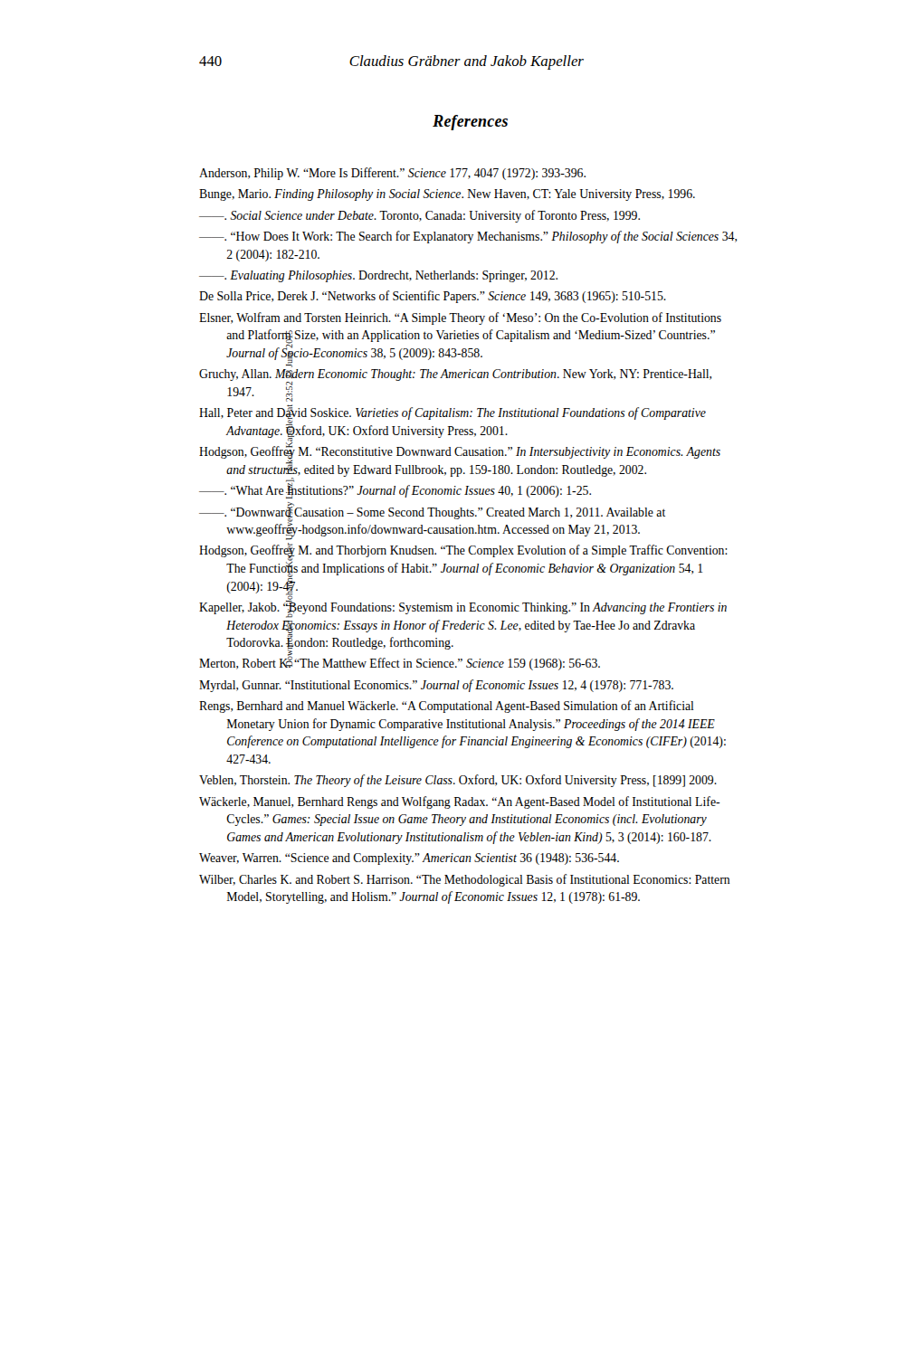Downloaded by [Johannes Kepler University Linz], [Jakob Kapeller] at 23:52 23 June 2015
440 Claudius Gräbner and Jakob Kapeller
References
Anderson, Philip W. “More Is Different.” Science 177, 4047 (1972): 393-396.
Bunge, Mario. Finding Philosophy in Social Science. New Haven, CT: Yale University Press, 1996.
——. Social Science under Debate. Toronto, Canada: University of Toronto Press, 1999.
——. “How Does It Work: The Search for Explanatory Mechanisms.” Philosophy of the Social Sciences 34, 2 (2004): 182-210.
——. Evaluating Philosophies. Dordrecht, Netherlands: Springer, 2012.
De Solla Price, Derek J. “Networks of Scientific Papers.” Science 149, 3683 (1965): 510-515.
Elsner, Wolfram and Torsten Heinrich. “A Simple Theory of ‘Meso’: On the Co-Evolution of Institutions and Platform Size, with an Application to Varieties of Capitalism and ‘Medium-Sized’ Countries.” Journal of Socio-Economics 38, 5 (2009): 843-858.
Gruchy, Allan. Modern Economic Thought: The American Contribution. New York, NY: Prentice-Hall, 1947.
Hall, Peter and David Soskice. Varieties of Capitalism: The Institutional Foundations of Comparative Advantage. Oxford, UK: Oxford University Press, 2001.
Hodgson, Geoffrey M. “Reconstitutive Downward Causation.” In Intersubjectivity in Economics. Agents and structures, edited by Edward Fullbrook, pp. 159-180. London: Routledge, 2002.
——. “What Are Institutions?” Journal of Economic Issues 40, 1 (2006): 1-25.
——. “Downward Causation – Some Second Thoughts.” Created March 1, 2011. Available at www.geoffrey-hodgson.info/downward-causation.htm. Accessed on May 21, 2013.
Hodgson, Geoffrey M. and Thorbjorn Knudsen. “The Complex Evolution of a Simple Traffic Convention: The Functions and Implications of Habit.” Journal of Economic Behavior & Organization 54, 1 (2004): 19-47.
Kapeller, Jakob. “Beyond Foundations: Systemism in Economic Thinking.” In Advancing the Frontiers in Heterodox Economics: Essays in Honor of Frederic S. Lee, edited by Tae-Hee Jo and Zdravka Todorovka. London: Routledge, forthcoming.
Merton, Robert K. “The Matthew Effect in Science.” Science 159 (1968): 56-63.
Myrdal, Gunnar. “Institutional Economics.” Journal of Economic Issues 12, 4 (1978): 771-783.
Rengs, Bernhard and Manuel Wäckerle. “A Computational Agent-Based Simulation of an Artificial Monetary Union for Dynamic Comparative Institutional Analysis.” Proceedings of the 2014 IEEE Conference on Computational Intelligence for Financial Engineering & Economics (CIFEr) (2014): 427-434.
Veblen, Thorstein. The Theory of the Leisure Class. Oxford, UK: Oxford University Press, [1899] 2009.
Wäckerle, Manuel, Bernhard Rengs and Wolfgang Radax. “An Agent-Based Model of Institutional Life-Cycles.” Games: Special Issue on Game Theory and Institutional Economics (incl. Evolutionary Games and American Evolutionary Institutionalism of the Veblen-ian Kind) 5, 3 (2014): 160-187.
Weaver, Warren. “Science and Complexity.” American Scientist 36 (1948): 536-544.
Wilber, Charles K. and Robert S. Harrison. “The Methodological Basis of Institutional Economics: Pattern Model, Storytelling, and Holism.” Journal of Economic Issues 12, 1 (1978): 61-89.